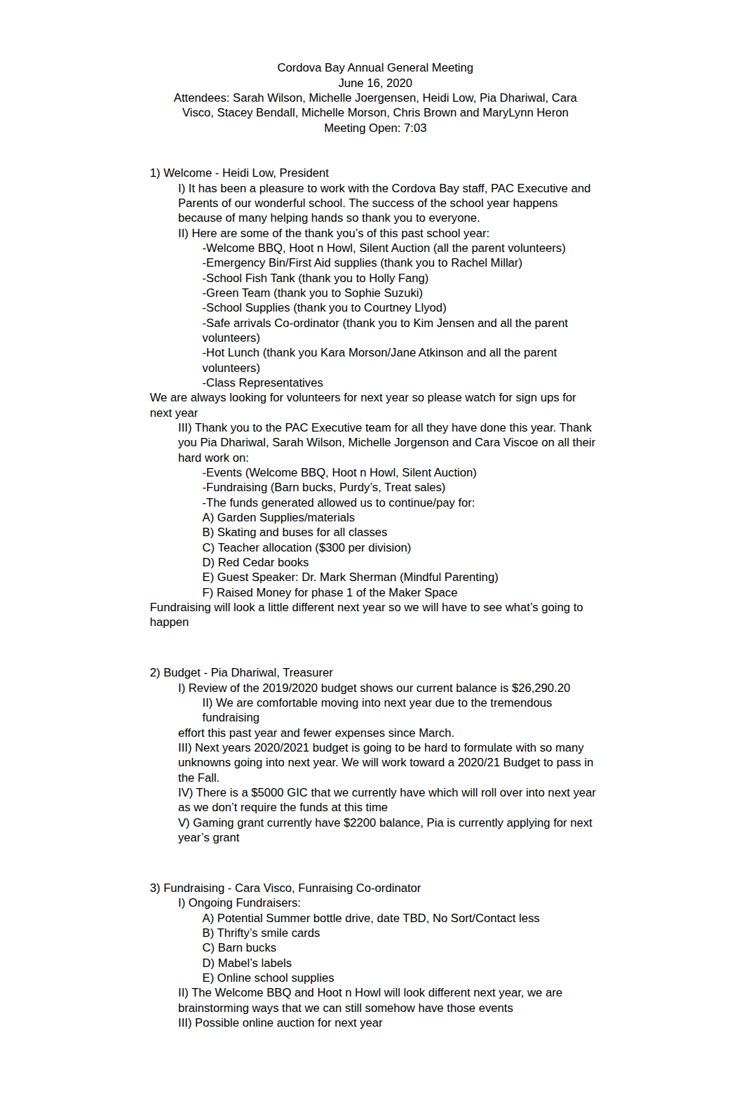Cordova Bay Annual General Meeting
June 16, 2020
Attendees: Sarah Wilson, Michelle Joergensen, Heidi Low, Pia Dhariwal, Cara Visco, Stacey Bendall, Michelle Morson, Chris Brown and MaryLynn Heron
Meeting Open: 7:03
1) Welcome - Heidi Low, President
I) It has been a pleasure to work with the Cordova Bay staff, PAC Executive and Parents of our wonderful school. The success of the school year happens because of many helping hands so thank you to everyone.
II) Here are some of the thank you’s of this past school year:
-Welcome BBQ, Hoot n Howl, Silent Auction (all the parent volunteers)
-Emergency Bin/First Aid supplies (thank you to Rachel Millar)
-School Fish Tank (thank you to Holly Fang)
-Green Team (thank you to Sophie Suzuki)
-School Supplies (thank you to Courtney Llyod)
-Safe arrivals Co-ordinator (thank you to Kim Jensen and all the parent volunteers)
-Hot Lunch (thank you Kara Morson/Jane Atkinson and all the parent volunteers)
-Class Representatives
We are always looking for volunteers for next year so please watch for sign ups for next year
III) Thank you to the PAC Executive team for all they have done this year. Thank you Pia Dhariwal, Sarah Wilson, Michelle Jorgenson and Cara Viscoe on all their hard work on:
-Events (Welcome BBQ, Hoot n Howl, Silent Auction)
-Fundraising (Barn bucks, Purdy’s, Treat sales)
-The funds generated allowed us to continue/pay for:
A) Garden Supplies/materials
B) Skating and buses for all classes
C) Teacher allocation ($300 per division)
D) Red Cedar books
E) Guest Speaker: Dr. Mark Sherman (Mindful Parenting)
F) Raised Money for phase 1 of the Maker Space
Fundraising will look a little different next year so we will have to see what’s going to happen
2) Budget - Pia Dhariwal, Treasurer
I) Review of the 2019/2020 budget shows our current balance is $26,290.20
II) We are comfortable moving into next year due to the tremendous fundraising
effort this past year and fewer expenses since March.
III) Next years 2020/2021 budget is going to be hard to formulate with so many unknowns going into next year. We will work toward a 2020/21 Budget to pass in the Fall.
IV) There is a $5000 GIC that we currently have which will roll over into next year as we don’t require the funds at this time
V) Gaming grant currently have $2200 balance, Pia is currently applying for next year’s grant
3) Fundraising - Cara Visco, Funraising Co-ordinator
I) Ongoing Fundraisers:
A) Potential Summer bottle drive, date TBD, No Sort/Contact less
B) Thrifty’s smile cards
C) Barn bucks
D) Mabel’s labels
E) Online school supplies
II) The Welcome BBQ and Hoot n Howl will look different next year, we are brainstorming ways that we can still somehow have those events
III) Possible online auction for next year